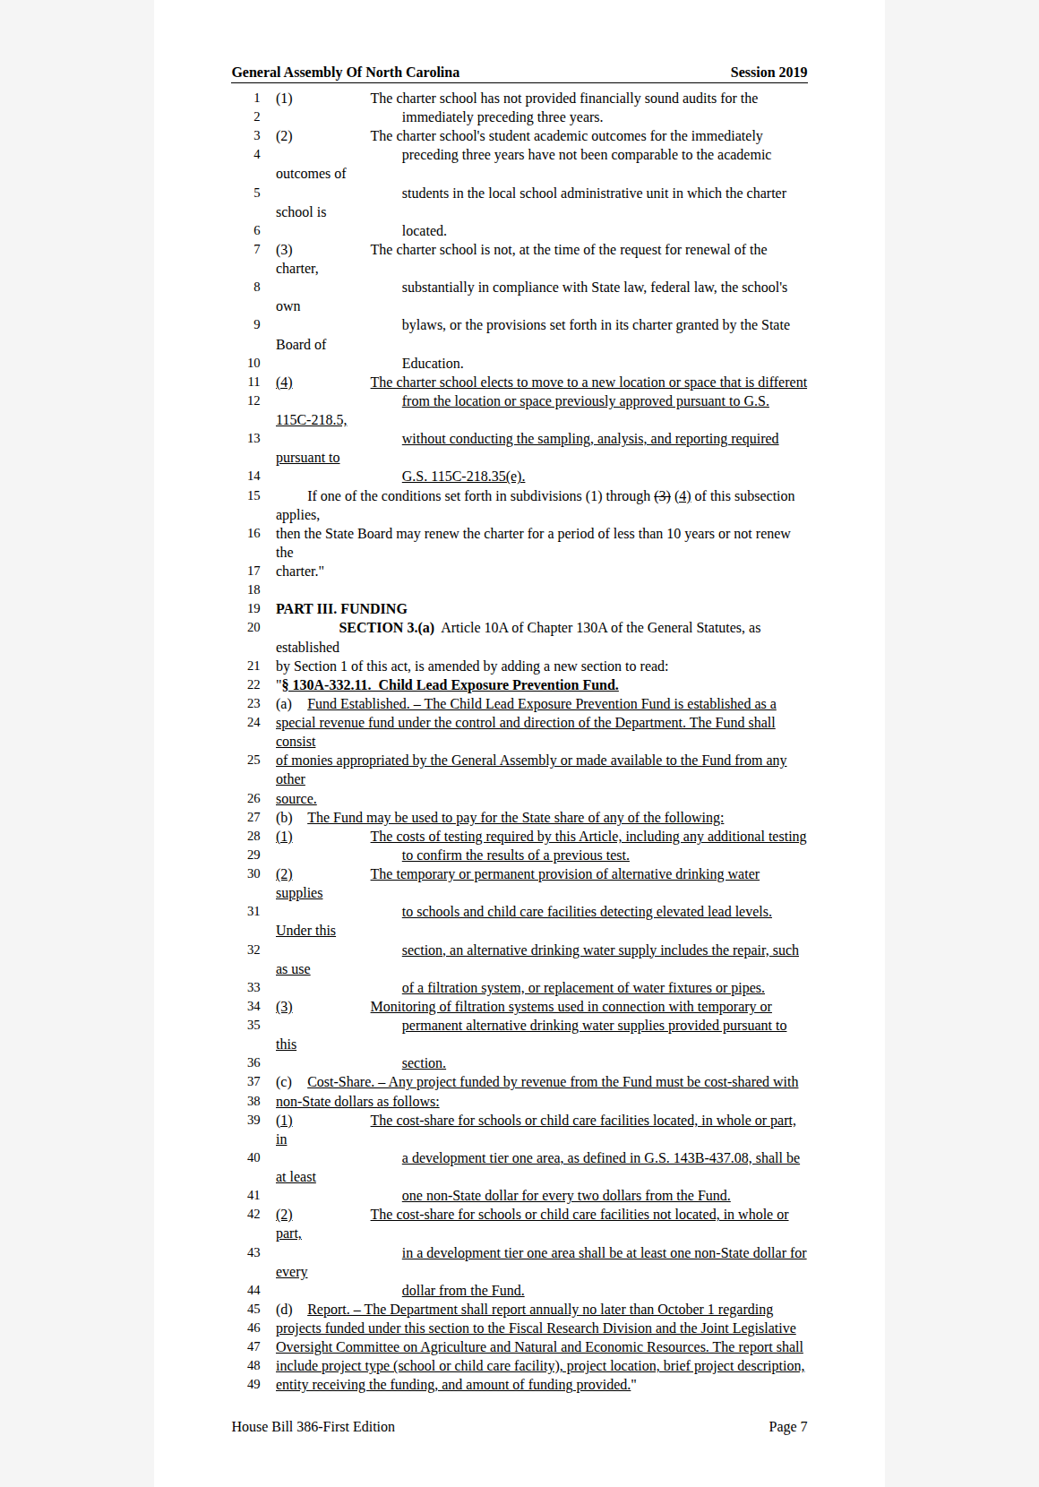General Assembly Of North Carolina
Session 2019
(1) The charter school has not provided financially sound audits for the
immediately preceding three years.
(2) The charter school's student academic outcomes for the immediately
preceding three years have not been comparable to the academic outcomes of
students in the local school administrative unit in which the charter school is
located.
(3) The charter school is not, at the time of the request for renewal of the charter,
substantially in compliance with State law, federal law, the school's own
bylaws, or the provisions set forth in its charter granted by the State Board of
Education.
(4) The charter school elects to move to a new location or space that is different
from the location or space previously approved pursuant to G.S. 115C-218.5,
without conducting the sampling, analysis, and reporting required pursuant to
G.S. 115C-218.35(e).
If one of the conditions set forth in subdivisions (1) through (3) (4) of this subsection applies,
then the State Board may renew the charter for a period of less than 10 years or not renew the
charter."
PART III. FUNDING
SECTION 3.(a) Article 10A of Chapter 130A of the General Statutes, as established
by Section 1 of this act, is amended by adding a new section to read:
"§ 130A-332.11. Child Lead Exposure Prevention Fund.
(a) Fund Established. – The Child Lead Exposure Prevention Fund is established as a
special revenue fund under the control and direction of the Department. The Fund shall consist
of monies appropriated by the General Assembly or made available to the Fund from any other
source.
(b) The Fund may be used to pay for the State share of any of the following:
(1) The costs of testing required by this Article, including any additional testing
to confirm the results of a previous test.
(2) The temporary or permanent provision of alternative drinking water supplies
to schools and child care facilities detecting elevated lead levels. Under this
section, an alternative drinking water supply includes the repair, such as use
of a filtration system, or replacement of water fixtures or pipes.
(3) Monitoring of filtration systems used in connection with temporary or
permanent alternative drinking water supplies provided pursuant to this
section.
(c) Cost-Share. – Any project funded by revenue from the Fund must be cost-shared with
non-State dollars as follows:
(1) The cost-share for schools or child care facilities located, in whole or part, in
a development tier one area, as defined in G.S. 143B-437.08, shall be at least
one non-State dollar for every two dollars from the Fund.
(2) The cost-share for schools or child care facilities not located, in whole or part,
in a development tier one area shall be at least one non-State dollar for every
dollar from the Fund.
(d) Report. – The Department shall report annually no later than October 1 regarding
projects funded under this section to the Fiscal Research Division and the Joint Legislative
Oversight Committee on Agriculture and Natural and Economic Resources. The report shall
include project type (school or child care facility), project location, brief project description,
entity receiving the funding, and amount of funding provided."
House Bill 386-First Edition
Page 7